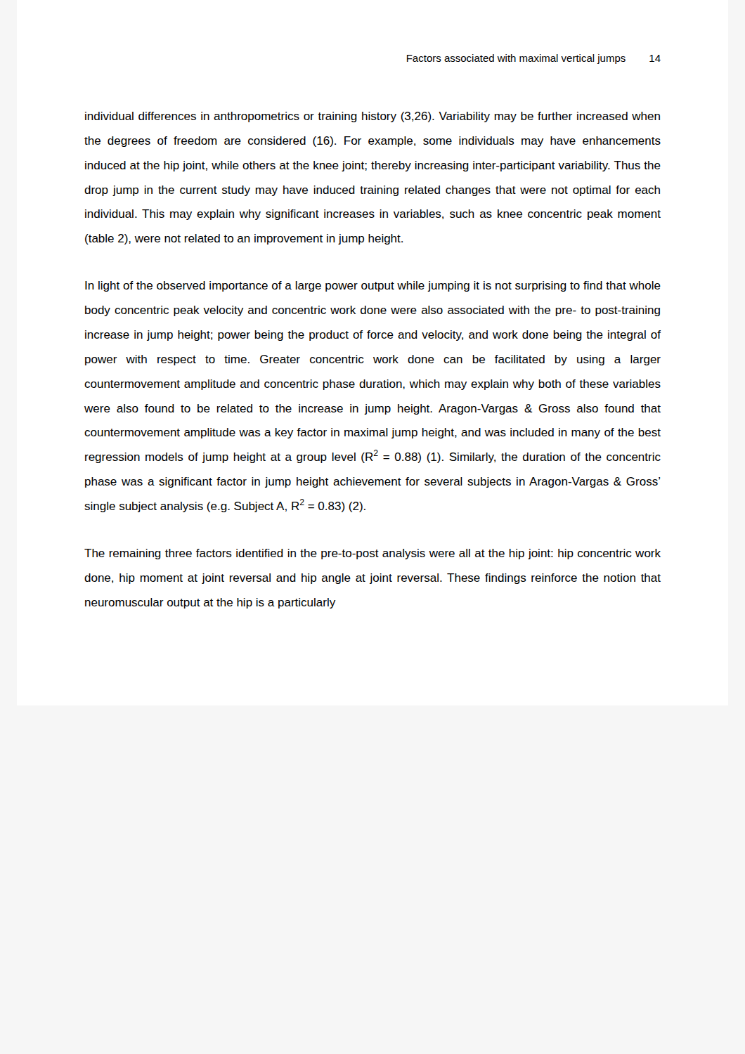Factors associated with maximal vertical jumps14
individual differences in anthropometrics or training history (3,26). Variability may be further increased when the degrees of freedom are considered (16). For example, some individuals may have enhancements induced at the hip joint, while others at the knee joint; thereby increasing inter-participant variability. Thus the drop jump in the current study may have induced training related changes that were not optimal for each individual. This may explain why significant increases in variables, such as knee concentric peak moment (table 2), were not related to an improvement in jump height.
In light of the observed importance of a large power output while jumping it is not surprising to find that whole body concentric peak velocity and concentric work done were also associated with the pre- to post-training increase in jump height; power being the product of force and velocity, and work done being the integral of power with respect to time. Greater concentric work done can be facilitated by using a larger countermovement amplitude and concentric phase duration, which may explain why both of these variables were also found to be related to the increase in jump height. Aragon-Vargas & Gross also found that countermovement amplitude was a key factor in maximal jump height, and was included in many of the best regression models of jump height at a group level (R2 = 0.88) (1). Similarly, the duration of the concentric phase was a significant factor in jump height achievement for several subjects in Aragon-Vargas & Gross’ single subject analysis (e.g. Subject A, R2 = 0.83) (2).
The remaining three factors identified in the pre-to-post analysis were all at the hip joint: hip concentric work done, hip moment at joint reversal and hip angle at joint reversal. These findings reinforce the notion that neuromuscular output at the hip is a particularly